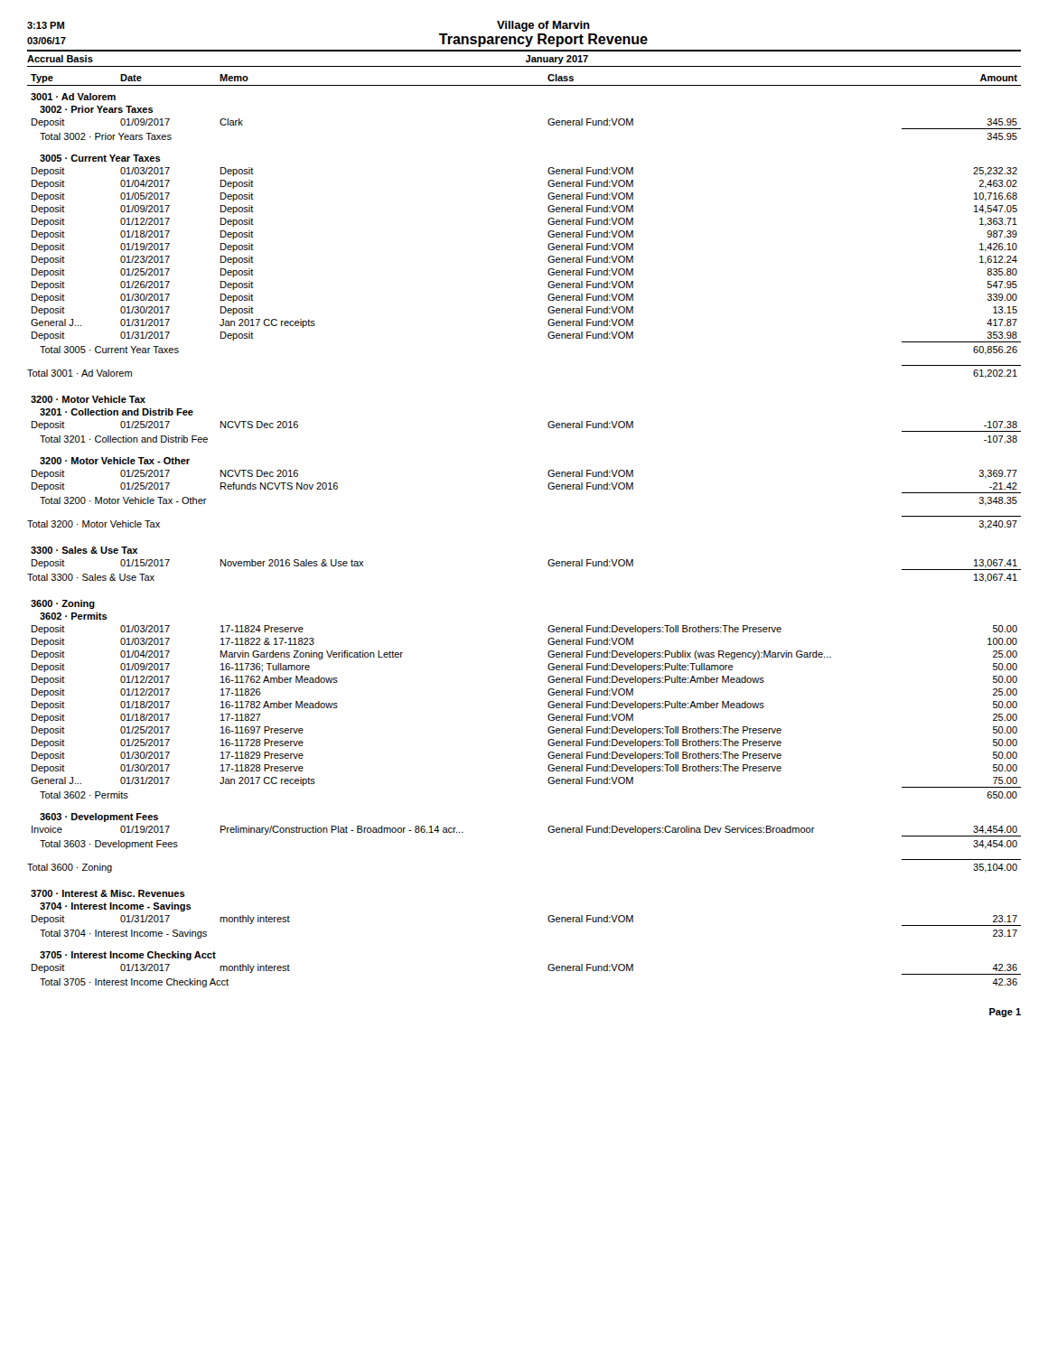3:13 PM
03/06/17
Village of Marvin
Transparency Report Revenue
Accrual Basis
January 2017
| Type | Date | Memo | Class | Amount |
| --- | --- | --- | --- | --- |
| 3001 · Ad Valorem |
| 3002 · Prior Years Taxes |
| Deposit | 01/09/2017 | Clark | General Fund:VOM | 345.95 |
| Total 3002 · Prior Years Taxes | 345.95 |
| 3005 · Current Year Taxes |
| Deposit | 01/03/2017 | Deposit | General Fund:VOM | 25,232.32 |
| Deposit | 01/04/2017 | Deposit | General Fund:VOM | 2,463.02 |
| Deposit | 01/05/2017 | Deposit | General Fund:VOM | 10,716.68 |
| Deposit | 01/09/2017 | Deposit | General Fund:VOM | 14,547.05 |
| Deposit | 01/12/2017 | Deposit | General Fund:VOM | 1,363.71 |
| Deposit | 01/18/2017 | Deposit | General Fund:VOM | 987.39 |
| Deposit | 01/19/2017 | Deposit | General Fund:VOM | 1,426.10 |
| Deposit | 01/23/2017 | Deposit | General Fund:VOM | 1,612.24 |
| Deposit | 01/25/2017 | Deposit | General Fund:VOM | 835.80 |
| Deposit | 01/26/2017 | Deposit | General Fund:VOM | 547.95 |
| Deposit | 01/30/2017 | Deposit | General Fund:VOM | 339.00 |
| Deposit | 01/30/2017 | Deposit | General Fund:VOM | 13.15 |
| General J... | 01/31/2017 | Jan 2017 CC receipts | General Fund:VOM | 417.87 |
| Deposit | 01/31/2017 | Deposit | General Fund:VOM | 353.98 |
| Total 3005 · Current Year Taxes | 60,856.26 |
| Total 3001 · Ad Valorem | 61,202.21 |
| 3200 · Motor Vehicle Tax |
| 3201 · Collection and Distrib Fee |
| Deposit | 01/25/2017 | NCVTS Dec 2016 | General Fund:VOM | -107.38 |
| Total 3201 · Collection and Distrib Fee | -107.38 |
| 3200 · Motor Vehicle Tax - Other |
| Deposit | 01/25/2017 | NCVTS Dec 2016 | General Fund:VOM | 3,369.77 |
| Deposit | 01/25/2017 | Refunds NCVTS Nov 2016 | General Fund:VOM | -21.42 |
| Total 3200 · Motor Vehicle Tax - Other | 3,348.35 |
| Total 3200 · Motor Vehicle Tax | 3,240.97 |
| 3300 · Sales & Use Tax |
| Deposit | 01/15/2017 | November 2016 Sales & Use tax | General Fund:VOM | 13,067.41 |
| Total 3300 · Sales & Use Tax | 13,067.41 |
| 3600 · Zoning |
| 3602 · Permits |
| Deposit | 01/03/2017 | 17-11824 Preserve | General Fund:Developers:Toll Brothers:The Preserve | 50.00 |
| Deposit | 01/03/2017 | 17-11822 & 17-11823 | General Fund:VOM | 100.00 |
| Deposit | 01/04/2017 | Marvin Gardens Zoning Verification Letter | General Fund:Developers:Publix (was Regency):Marvin Garde... | 25.00 |
| Deposit | 01/09/2017 | 16-11736; Tullamore | General Fund:Developers:Pulte:Tullamore | 50.00 |
| Deposit | 01/12/2017 | 16-11762 Amber Meadows | General Fund:Developers:Pulte:Amber Meadows | 50.00 |
| Deposit | 01/12/2017 | 17-11826 | General Fund:VOM | 25.00 |
| Deposit | 01/18/2017 | 16-11782 Amber Meadows | General Fund:Developers:Pulte:Amber Meadows | 50.00 |
| Deposit | 01/18/2017 | 17-11827 | General Fund:VOM | 25.00 |
| Deposit | 01/25/2017 | 16-11697 Preserve | General Fund:Developers:Toll Brothers:The Preserve | 50.00 |
| Deposit | 01/25/2017 | 16-11728 Preserve | General Fund:Developers:Toll Brothers:The Preserve | 50.00 |
| Deposit | 01/30/2017 | 17-11829 Preserve | General Fund:Developers:Toll Brothers:The Preserve | 50.00 |
| Deposit | 01/30/2017 | 17-11828 Preserve | General Fund:Developers:Toll Brothers:The Preserve | 50.00 |
| General J... | 01/31/2017 | Jan 2017 CC receipts | General Fund:VOM | 75.00 |
| Total 3602 · Permits | 650.00 |
| 3603 · Development Fees |
| Invoice | 01/19/2017 | Preliminary/Construction Plat - Broadmoor - 86.14 acr... | General Fund:Developers:Carolina Dev Services:Broadmoor | 34,454.00 |
| Total 3603 · Development Fees | 34,454.00 |
| Total 3600 · Zoning | 35,104.00 |
| 3700 · Interest & Misc. Revenues |
| 3704 · Interest Income - Savings |
| Deposit | 01/31/2017 | monthly interest | General Fund:VOM | 23.17 |
| Total 3704 · Interest Income - Savings | 23.17 |
| 3705 · Interest Income Checking Acct |
| Deposit | 01/13/2017 | monthly interest | General Fund:VOM | 42.36 |
| Total 3705 · Interest Income Checking Acct | 42.36 |
Page 1